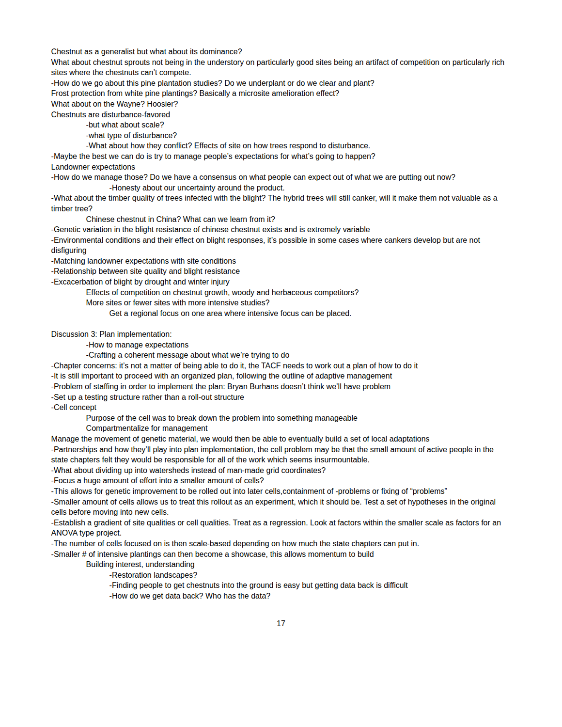Chestnut as a generalist but what about its dominance?
What about chestnut sprouts not being in the understory on particularly good sites being an artifact of competition on particularly rich sites where the chestnuts can’t compete.
-How do we go about this pine plantation studies? Do we underplant or do we clear and plant?
Frost protection from white pine plantings? Basically a microsite amelioration effect?
What about on the Wayne? Hoosier?
Chestnuts are disturbance-favored
-but what about scale?
-what type of disturbance?
-What about how they conflict? Effects of site on how trees respond to disturbance.
-Maybe the best we can do is try to manage people’s expectations for what’s going to happen?
Landowner expectations
-How do we manage those? Do we have a consensus on what people can expect out of what we are putting out now?
-Honesty about our uncertainty around the product.
-What about the timber quality of trees infected with the blight? The hybrid trees will still canker, will it make them not valuable as a timber tree?
Chinese chestnut in China? What can we learn from it?
-Genetic variation in the blight resistance of chinese chestnut exists and is extremely variable
-Environmental conditions and their effect on blight responses, it’s possible in some cases where cankers develop but are not disfiguring
-Matching landowner expectations with site conditions
-Relationship between site quality and blight resistance
-Excacerbation of blight by drought and winter injury
Effects of competition on chestnut growth, woody and herbaceous competitors?
More sites or fewer sites with more intensive studies?
Get a regional focus on one area where intensive focus can be placed.
Discussion 3: Plan implementation:
-How to manage expectations
-Crafting a coherent message about what we’re trying to do
-Chapter concerns: it’s not a matter of being able to do it, the TACF needs to work out a plan of how to do it
-It is still important to proceed with an organized plan, following the outline of adaptive management
-Problem of staffing in order to implement the plan: Bryan Burhans doesn’t think we’ll have problem
-Set up a testing structure rather than a roll-out structure
-Cell concept
Purpose of the cell was to break down the problem into something manageable
Compartmentalize for management
Manage the movement of genetic material, we would then be able to eventually build a set of local adaptations
-Partnerships and how they’ll play into plan implementation, the cell problem may be that the small amount of active people in the state chapters felt they would be responsible for all of the work which seems insurmountable.
-What about dividing up into watersheds instead of man-made grid coordinates?
-Focus a huge amount of effort into a smaller amount of cells?
-This allows for genetic improvement to be rolled out into later cells,containment of -problems or fixing of “problems”
-Smaller amount of cells allows us to treat this rollout as an experiment, which it should be. Test a set of hypotheses in the original cells before moving into new cells.
-Establish a gradient of site qualities or cell qualities. Treat as a regression. Look at factors within the smaller scale as factors for an ANOVA type project.
-The number of cells focused on is then scale-based depending on how much the state chapters can put in.
-Smaller # of intensive plantings can then become a showcase, this allows momentum to build
Building interest, understanding
-Restoration landscapes?
-Finding people to get chestnuts into the ground is easy but getting data back is difficult
-How do we get data back? Who has the data?
17